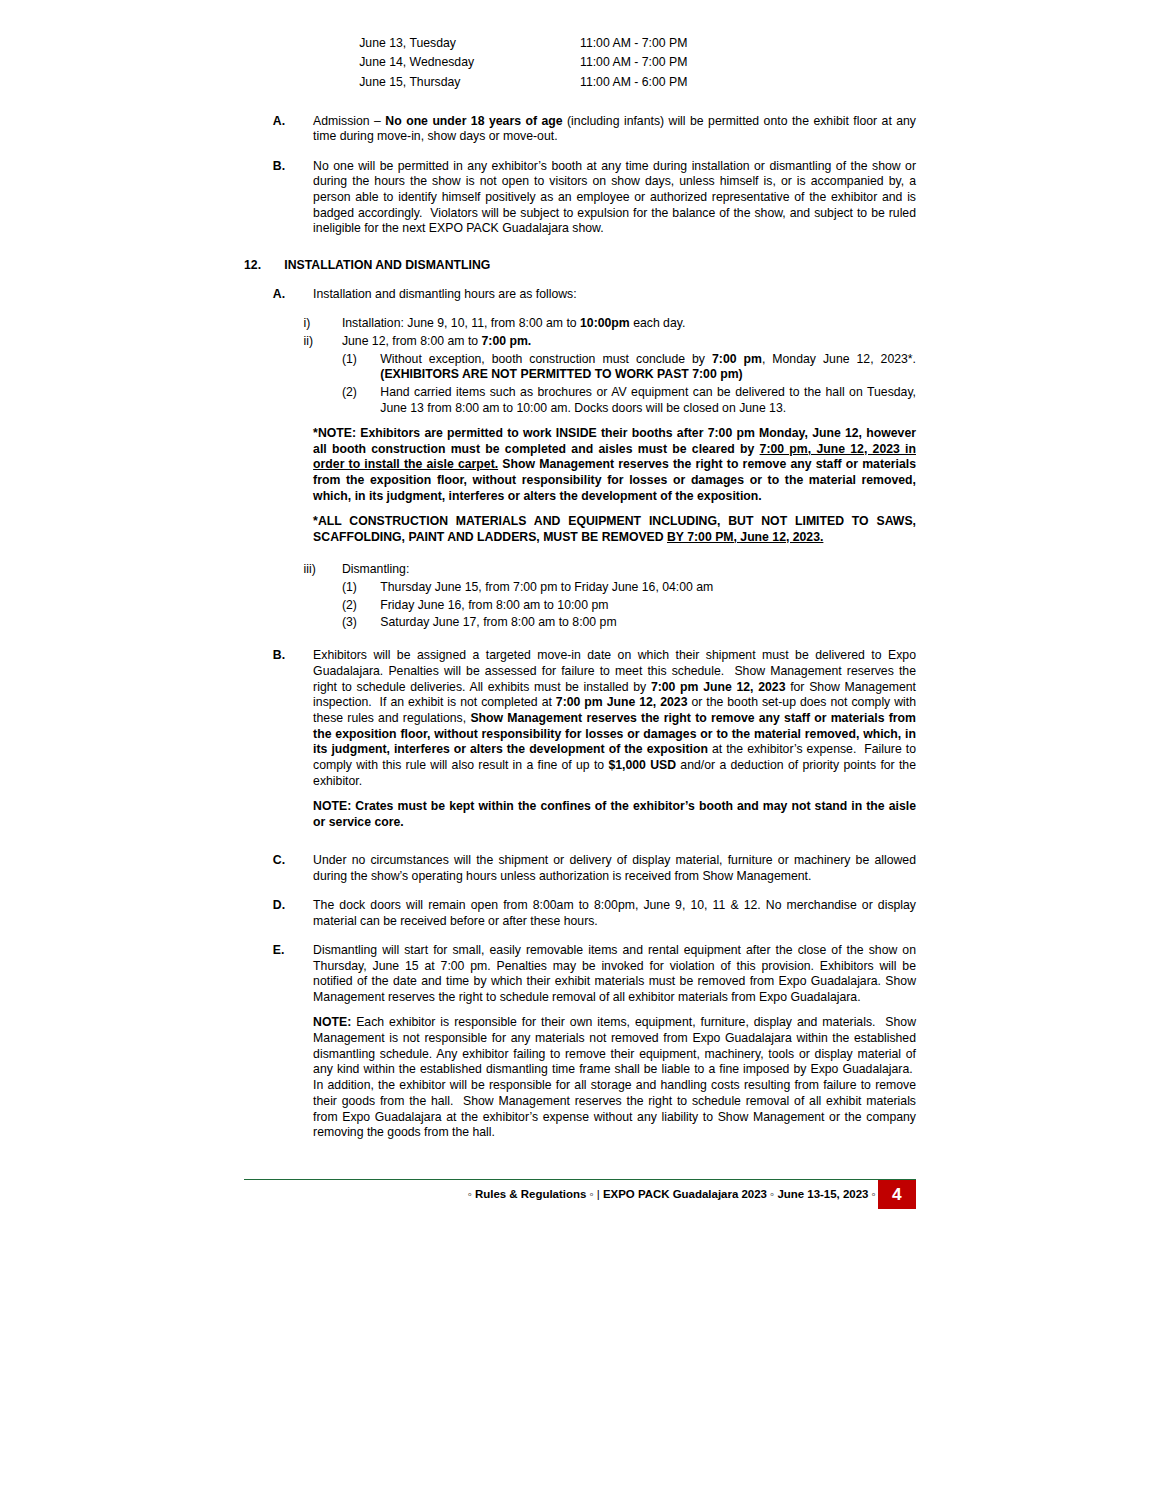| June 13, Tuesday | 11:00 AM - 7:00 PM |
| June 14, Wednesday | 11:00 AM - 7:00 PM |
| June 15, Thursday | 11:00 AM - 6:00 PM |
A.
Admission – No one under 18 years of age (including infants) will be permitted onto the exhibit floor at any time during move-in, show days or move-out.
B.
No one will be permitted in any exhibitor’s booth at any time during installation or dismantling of the show or during the hours the show is not open to visitors on show days, unless himself is, or is accompanied by, a person able to identify himself positively as an employee or authorized representative of the exhibitor and is badged accordingly. Violators will be subject to expulsion for the balance of the show, and subject to be ruled ineligible for the next EXPO PACK Guadalajara show.
12.
INSTALLATION AND DISMANTLING
A.
Installation and dismantling hours are as follows:
i)
Installation: June 9, 10, 11, from 8:00 am to 10:00pm each day.
ii)
June 12, from 8:00 am to 7:00 pm.
(1)
Without exception, booth construction must conclude by 7:00 pm, Monday June 12, 2023*. (EXHIBITORS ARE NOT PERMITTED TO WORK PAST 7:00 pm)
(2)
Hand carried items such as brochures or AV equipment can be delivered to the hall on Tuesday, June 13 from 8:00 am to 10:00 am. Docks doors will be closed on June 13.
*NOTE: Exhibitors are permitted to work INSIDE their booths after 7:00 pm Monday, June 12, however all booth construction must be completed and aisles must be cleared by 7:00 pm, June 12, 2023 in order to install the aisle carpet. Show Management reserves the right to remove any staff or materials from the exposition floor, without responsibility for losses or damages or to the material removed, which, in its judgment, interferes or alters the development of the exposition.
*ALL CONSTRUCTION MATERIALS AND EQUIPMENT INCLUDING, BUT NOT LIMITED TO SAWS, SCAFFOLDING, PAINT AND LADDERS, MUST BE REMOVED BY 7:00 PM, June 12, 2023.
iii)
Dismantling:
(1)
Thursday June 15, from 7:00 pm to Friday June 16, 04:00 am
(2)
Friday June 16, from 8:00 am to 10:00 pm
(3)
Saturday June 17, from 8:00 am to 8:00 pm
B.
Exhibitors will be assigned a targeted move-in date on which their shipment must be delivered to Expo Guadalajara. Penalties will be assessed for failure to meet this schedule. Show Management reserves the right to schedule deliveries. All exhibits must be installed by 7:00 pm June 12, 2023 for Show Management inspection. If an exhibit is not completed at 7:00 pm June 12, 2023 or the booth set-up does not comply with these rules and regulations, Show Management reserves the right to remove any staff or materials from the exposition floor, without responsibility for losses or damages or to the material removed, which, in its judgment, interferes or alters the development of the exposition at the exhibitor’s expense. Failure to comply with this rule will also result in a fine of up to $1,000 USD and/or a deduction of priority points for the exhibitor.
NOTE: Crates must be kept within the confines of the exhibitor’s booth and may not stand in the aisle or service core.
C.
Under no circumstances will the shipment or delivery of display material, furniture or machinery be allowed during the show’s operating hours unless authorization is received from Show Management.
D.
The dock doors will remain open from 8:00am to 8:00pm, June 9, 10, 11 & 12. No merchandise or display material can be received before or after these hours.
E.
Dismantling will start for small, easily removable items and rental equipment after the close of the show on Thursday, June 15 at 7:00 pm. Penalties may be invoked for violation of this provision. Exhibitors will be notified of the date and time by which their exhibit materials must be removed from Expo Guadalajara. Show Management reserves the right to schedule removal of all exhibitor materials from Expo Guadalajara.
NOTE: Each exhibitor is responsible for their own items, equipment, furniture, display and materials. Show Management is not responsible for any materials not removed from Expo Guadalajara within the established dismantling schedule. Any exhibitor failing to remove their equipment, machinery, tools or display material of any kind within the established dismantling time frame shall be liable to a fine imposed by Expo Guadalajara. In addition, the exhibitor will be responsible for all storage and handling costs resulting from failure to remove their goods from the hall. Show Management reserves the right to schedule removal of all exhibit materials from Expo Guadalajara at the exhibitor’s expense without any liability to Show Management or the company removing the goods from the hall.
◦ Rules & Regulations ◦ | EXPO PACK Guadalajara 2023 ◦ June 13-15, 2023 ◦
4